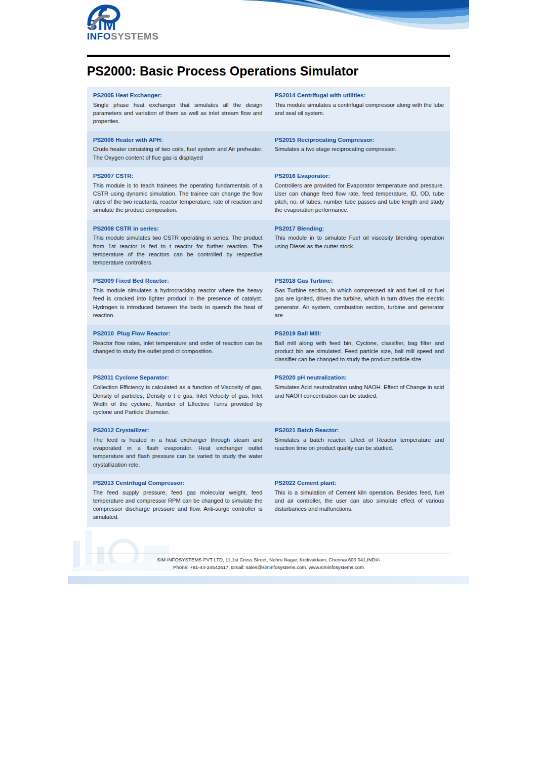SIM INFOSYSTEMS
PS2000: Basic Process Operations Simulator
| PS2005 Heat Exchanger: Single phase heat exchanger that simulates all the design parameters and variation of them as well as inlet stream flow and properties. | PS2014 Centrifugal with utilities: This module simulates a centrifugal compressor along with the lube and seal oil system. |
| PS2006 Heater with APH: Crude heater consisting of two coils, fuel system and Air preheater. The Oxygen content of flue gas is displayed | PS2015 Reciprocating Compressor: Simulates a two stage reciprocating compressor. |
| PS2007 CSTR: This module is to teach trainees the operating fundamentals of a CSTR using dynamic simulation. The trainee can change the flow rates of the two reactants, reactor temperature, rate of reaction and simulate the product composition. | PS2016 Evaporator: Controllers are provided for Evaporator temperature and pressure. User can change feed flow rate, feed temperature, ID, OD, tube pitch, no. of tubes, number tube passes and tube length and study the evaporation performance. |
| PS2008 CSTR in series: This module simulates two CSTR operating in series. The product from 1st reactor is fed to t reactor for further reaction. The temperature of the reactors can be controlled by respective temperature controllers. | PS2017 Blending: This module in to simulate Fuel oil viscosity blending operation using Diesel as the cutter stock. |
| PS2009 Fixed Bed Reactor: This module simulates a hydrocracking reactor where the heavy feed is cracked into lighter product in the presence of catalyst. Hydrogen is introduced between the beds to quench the heat of reaction. | PS2018 Gas Turbine: Gas Turbine section, in which compressed air and fuel oil or fuel gas are ignited, drives the turbine, which in turn drives the electric generator. Air system, combustion section, turbine and generator are |
| PS2010 Plug Flow Reactor: Reactor flow rates, inlet temperature and order of reaction can be changed to study the outlet prod ct composition. | PS2019 Ball Mill: Ball mill along with feed bin, Cyclone, classifier, bag filter and product bin are simulated. Feed particle size, ball mill speed and classifier can be changed to study the product particle size. |
| PS2011 Cyclone Separator: Collection Efficiency is calculated as a function of Viscosity of gas, Density of particles, Density o t e gas, Inlet Velocity of gas, Inlet Width of the cyclone, Number of Effective Turns provided by cyclone and Particle Diameter. | PS2020 pH neutralization: Simulates Acid neutralization using NAOH. Effect of Change in acid and NAOH concentration can be studied. |
| PS2012 Crystallizer: The feed is heated in a heat exchanger through steam and evaporated in a flash evaporator. Heat exchanger outlet temperature and flash pressure can be varied to study the water crystallization rete. | PS2021 Batch Reactor: Simulates a batch reactor. Effect of Reactor temperature and reaction time on product quality can be studied. |
| PS2013 Centrifugal Compressor: The feed supply pressure, feed gas molecular weight, feed temperature and compressor RPM can be changed to simulate the compressor discharge pressure and flow. Anti-surge controller is simulated. | PS2022 Cement plant: This is a simulation of Cement kiln operation. Besides feed, fuel and air controller, the user can also simulate effect of various disturbances and malfunctions. |
SIM INFOSYSTEMS PVT LTD, 11,1st Cross Street, Nehru Nagar, Kottivakkam, Chennai 600 041,INDIA
Phone: +91-44-24542617, Email: sales@siminfosystems.com. www.siminfosystems.com